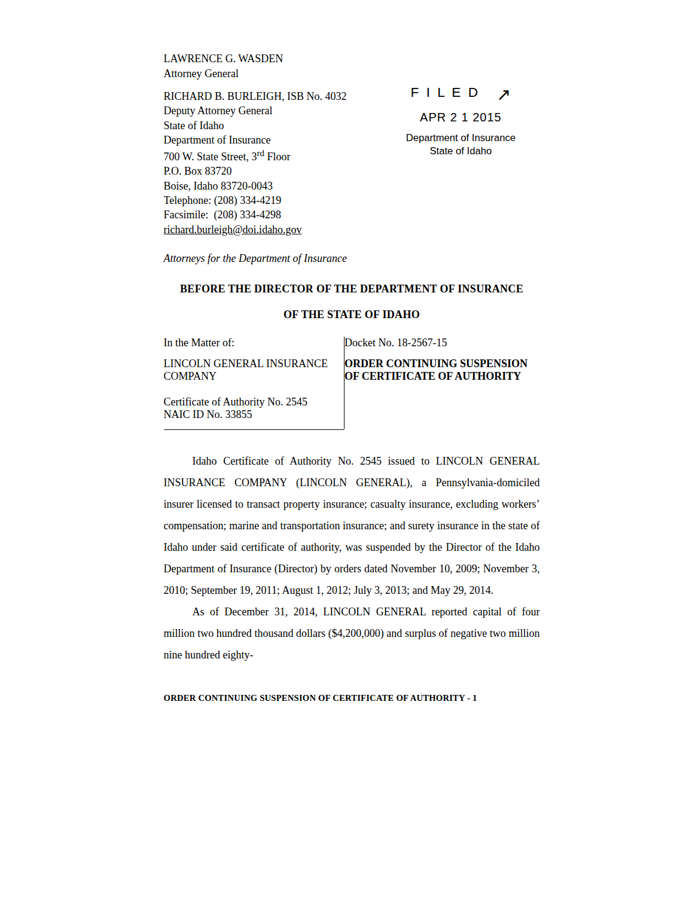LAWRENCE G. WASDEN
Attorney General
RICHARD B. BURLEIGH, ISB No. 4032
Deputy Attorney General
State of Idaho
Department of Insurance
700 W. State Street, 3rd Floor
P.O. Box 83720
Boise, Idaho 83720-0043
Telephone: (208) 334-4219
Facsimile: (208) 334-4298
richard.burleigh@doi.idaho.gov
F I L E D↗
APR 2 1 2015
Department of Insurance
State of Idaho
Attorneys for the Department of Insurance
BEFORE THE DIRECTOR OF THE DEPARTMENT OF INSURANCE
OF THE STATE OF IDAHO
| In the Matter of: LINCOLN GENERAL INSURANCE COMPANY Certificate of Authority No. 2545 NAIC ID No. 33855 | Docket No. 18-2567-15 ORDER CONTINUING SUSPENSION OF CERTIFICATE OF AUTHORITY |
Idaho Certificate of Authority No. 2545 issued to LINCOLN GENERAL INSURANCE COMPANY (LINCOLN GENERAL), a Pennsylvania-domiciled insurer licensed to transact property insurance; casualty insurance, excluding workers’ compensation; marine and transportation insurance; and surety insurance in the state of Idaho under said certificate of authority, was suspended by the Director of the Idaho Department of Insurance (Director) by orders dated November 10, 2009; November 3, 2010; September 19, 2011; August 1, 2012; July 3, 2013; and May 29, 2014.
As of December 31, 2014, LINCOLN GENERAL reported capital of four million two hundred thousand dollars ($4,200,000) and surplus of negative two million nine hundred eighty-
ORDER CONTINUING SUSPENSION OF CERTIFICATE OF AUTHORITY - 1